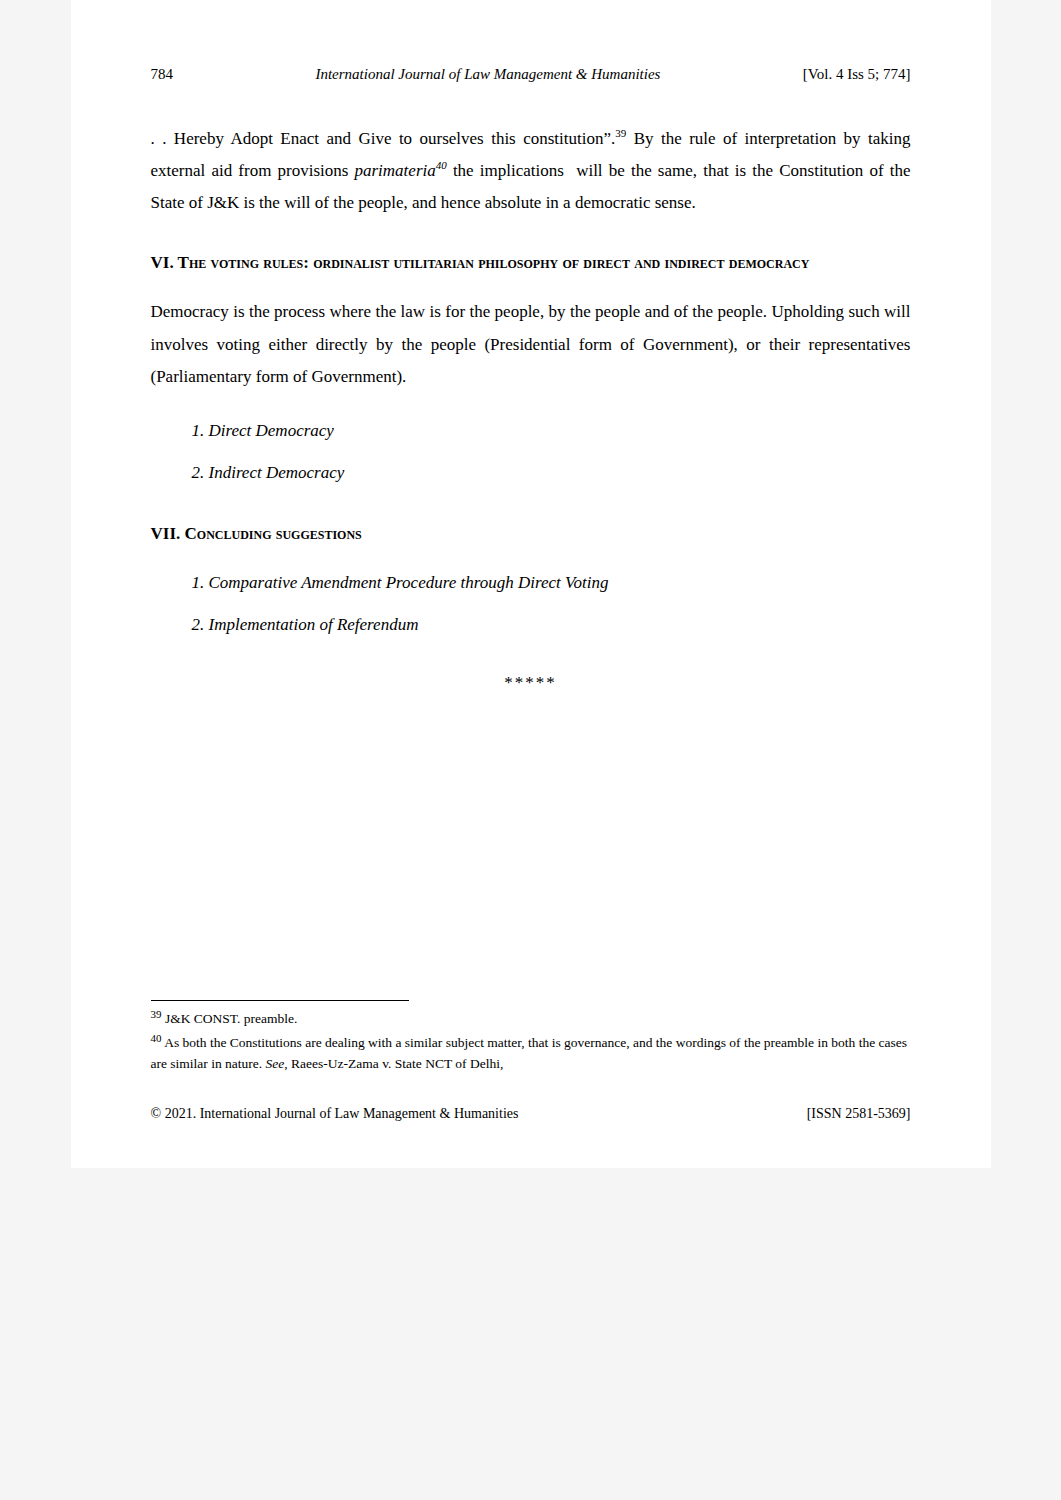784 International Journal of Law Management & Humanities [Vol. 4 Iss 5; 774]
. . Hereby Adopt Enact and Give to ourselves this constitution”.39 By the rule of interpretation by taking external aid from provisions parimateria40 the implications will be the same, that is the Constitution of the State of J&K is the will of the people, and hence absolute in a democratic sense.
VI. The voting rules: ordinalist utilitarian philosophy of direct and indirect democracy
Democracy is the process where the law is for the people, by the people and of the people. Upholding such will involves voting either directly by the people (Presidential form of Government), or their representatives (Parliamentary form of Government).
Direct Democracy
Indirect Democracy
VII. Concluding suggestions
Comparative Amendment Procedure through Direct Voting
Implementation of Referendum
*****
39 J&K CONST. preamble.
40 As both the Constitutions are dealing with a similar subject matter, that is governance, and the wordings of the preamble in both the cases are similar in nature. See, Raees-Uz-Zama v. State NCT of Delhi,
© 2021. International Journal of Law Management & Humanities [ISSN 2581-5369]